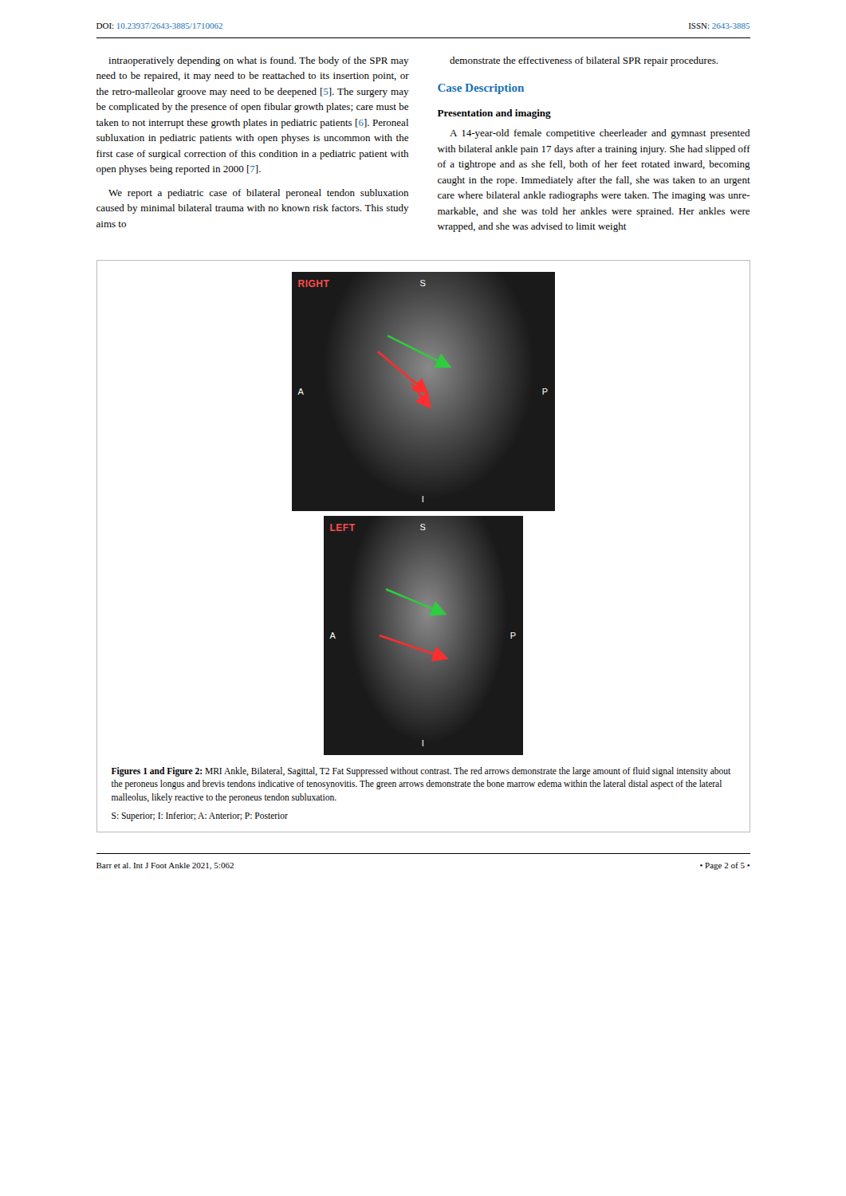DOI: 10.23937/2643-3885/1710062
ISSN: 2643-3885
intraoperatively depending on what is found. The body of the SPR may need to be repaired, it may need to be reattached to its insertion point, or the retro-malleolar groove may need to be deepened [5]. The surgery may be complicated by the presence of open fibular growth plates; care must be taken to not interrupt these growth plates in pediatric patients [6]. Peroneal subluxation in pediatric patients with open physes is uncommon with the first case of surgical correction of this condition in a pediatric patient with open physes being reported in 2000 [7].
We report a pediatric case of bilateral peroneal tendon subluxation caused by minimal bilateral trauma with no known risk factors. This study aims to
demonstrate the effectiveness of bilateral SPR repair procedures.
Case Description
Presentation and imaging
A 14-year-old female competitive cheerleader and gymnast presented with bilateral ankle pain 17 days after a training injury. She had slipped off of a tightrope and as she fell, both of her feet rotated inward, becoming caught in the rope. Immediately after the fall, she was taken to an urgent care where bilateral ankle radiographs were taken. The imaging was unremarkable, and she was told her ankles were sprained. Her ankles were wrapped, and she was advised to limit weight
RIGHT S I A P
LEFT S I A P
Figures 1 and Figure 2: MRI Ankle, Bilateral, Sagittal, T2 Fat Suppressed without contrast. The red arrows demonstrate the large amount of fluid signal intensity about the peroneus longus and brevis tendons indicative of tenosynovitis. The green arrows demonstrate the bone marrow edema within the lateral distal aspect of the lateral malleolus, likely reactive to the peroneus tendon subluxation. S: Superior; I: Inferior; A: Anterior; P: Posterior
Barr et al. Int J Foot Ankle 2021, 5:062
• Page 2 of 5 •